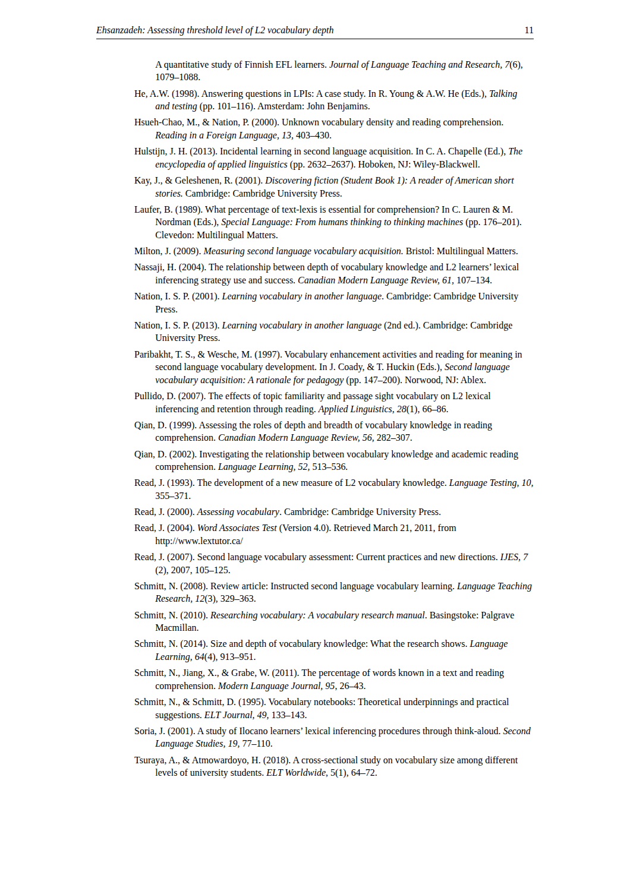Ehsanzadeh: Assessing threshold level of L2 vocabulary depth 11
A quantitative study of Finnish EFL learners. Journal of Language Teaching and Research, 7(6), 1079–1088.
He, A.W. (1998). Answering questions in LPIs: A case study. In R. Young & A.W. He (Eds.), Talking and testing (pp. 101–116). Amsterdam: John Benjamins.
Hsueh-Chao, M., & Nation, P. (2000). Unknown vocabulary density and reading comprehension. Reading in a Foreign Language, 13, 403–430.
Hulstijn, J. H. (2013). Incidental learning in second language acquisition. In C. A. Chapelle (Ed.), The encyclopedia of applied linguistics (pp. 2632–2637). Hoboken, NJ: Wiley-Blackwell.
Kay, J., & Geleshenen, R. (2001). Discovering fiction (Student Book 1): A reader of American short stories. Cambridge: Cambridge University Press.
Laufer, B. (1989). What percentage of text-lexis is essential for comprehension? In C. Lauren & M. Nordman (Eds.), Special Language: From humans thinking to thinking machines (pp. 176–201). Clevedon: Multilingual Matters.
Milton, J. (2009). Measuring second language vocabulary acquisition. Bristol: Multilingual Matters.
Nassaji, H. (2004). The relationship between depth of vocabulary knowledge and L2 learners’ lexical inferencing strategy use and success. Canadian Modern Language Review, 61, 107–134.
Nation, I. S. P. (2001). Learning vocabulary in another language. Cambridge: Cambridge University Press.
Nation, I. S. P. (2013). Learning vocabulary in another language (2nd ed.). Cambridge: Cambridge University Press.
Paribakht, T. S., & Wesche, M. (1997). Vocabulary enhancement activities and reading for meaning in second language vocabulary development. In J. Coady, & T. Huckin (Eds.), Second language vocabulary acquisition: A rationale for pedagogy (pp. 147–200). Norwood, NJ: Ablex.
Pullido, D. (2007). The effects of topic familiarity and passage sight vocabulary on L2 lexical inferencing and retention through reading. Applied Linguistics, 28(1), 66–86.
Qian, D. (1999). Assessing the roles of depth and breadth of vocabulary knowledge in reading comprehension. Canadian Modern Language Review, 56, 282–307.
Qian, D. (2002). Investigating the relationship between vocabulary knowledge and academic reading comprehension. Language Learning, 52, 513–536.
Read, J. (1993). The development of a new measure of L2 vocabulary knowledge. Language Testing, 10, 355–371.
Read, J. (2000). Assessing vocabulary. Cambridge: Cambridge University Press.
Read, J. (2004). Word Associates Test (Version 4.0). Retrieved March 21, 2011, from http://www.lextutor.ca/
Read, J. (2007). Second language vocabulary assessment: Current practices and new directions. IJES, 7 (2), 2007, 105–125.
Schmitt, N. (2008). Review article: Instructed second language vocabulary learning. Language Teaching Research, 12(3), 329–363.
Schmitt, N. (2010). Researching vocabulary: A vocabulary research manual. Basingstoke: Palgrave Macmillan.
Schmitt, N. (2014). Size and depth of vocabulary knowledge: What the research shows. Language Learning, 64(4), 913–951.
Schmitt, N., Jiang, X., & Grabe, W. (2011). The percentage of words known in a text and reading comprehension. Modern Language Journal, 95, 26–43.
Schmitt, N., & Schmitt, D. (1995). Vocabulary notebooks: Theoretical underpinnings and practical suggestions. ELT Journal, 49, 133–143.
Soria, J. (2001). A study of Ilocano learners’ lexical inferencing procedures through think-aloud. Second Language Studies, 19, 77–110.
Tsuraya, A., & Atmowardoyo, H. (2018). A cross-sectional study on vocabulary size among different levels of university students. ELT Worldwide, 5(1), 64–72.